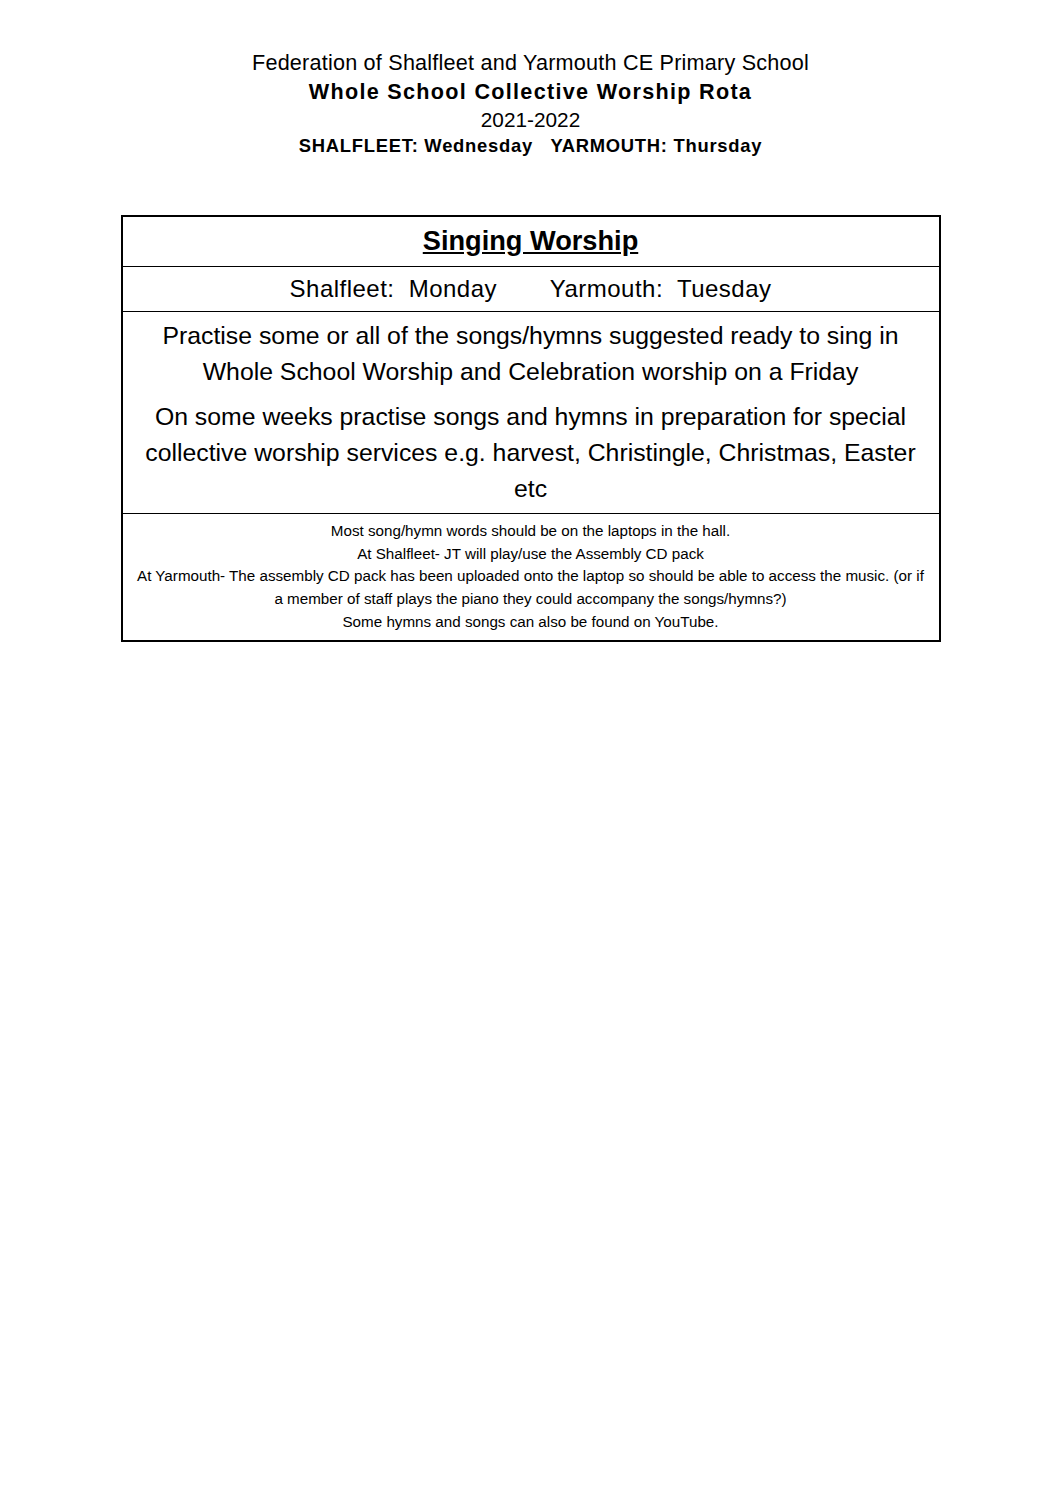Federation of Shalfleet and Yarmouth CE Primary School
Whole School Collective Worship Rota
2021-2022
SHALFLEET: Wednesday YARMOUTH: Thursday
| Singing Worship |
| Shalfleet: Monday Yarmouth: Tuesday |
| Practise some or all of the songs/hymns suggested ready to sing in Whole School Worship and Celebration worship on a Friday On some weeks practise songs and hymns in preparation for special collective worship services e.g. harvest, Christingle, Christmas, Easter etc |
| Most song/hymn words should be on the laptops in the hall. At Shalfleet- JT will play/use the Assembly CD pack At Yarmouth- The assembly CD pack has been uploaded onto the laptop so should be able to access the music. (or if a member of staff plays the piano they could accompany the songs/hymns?) Some hymns and songs can also be found on YouTube. |